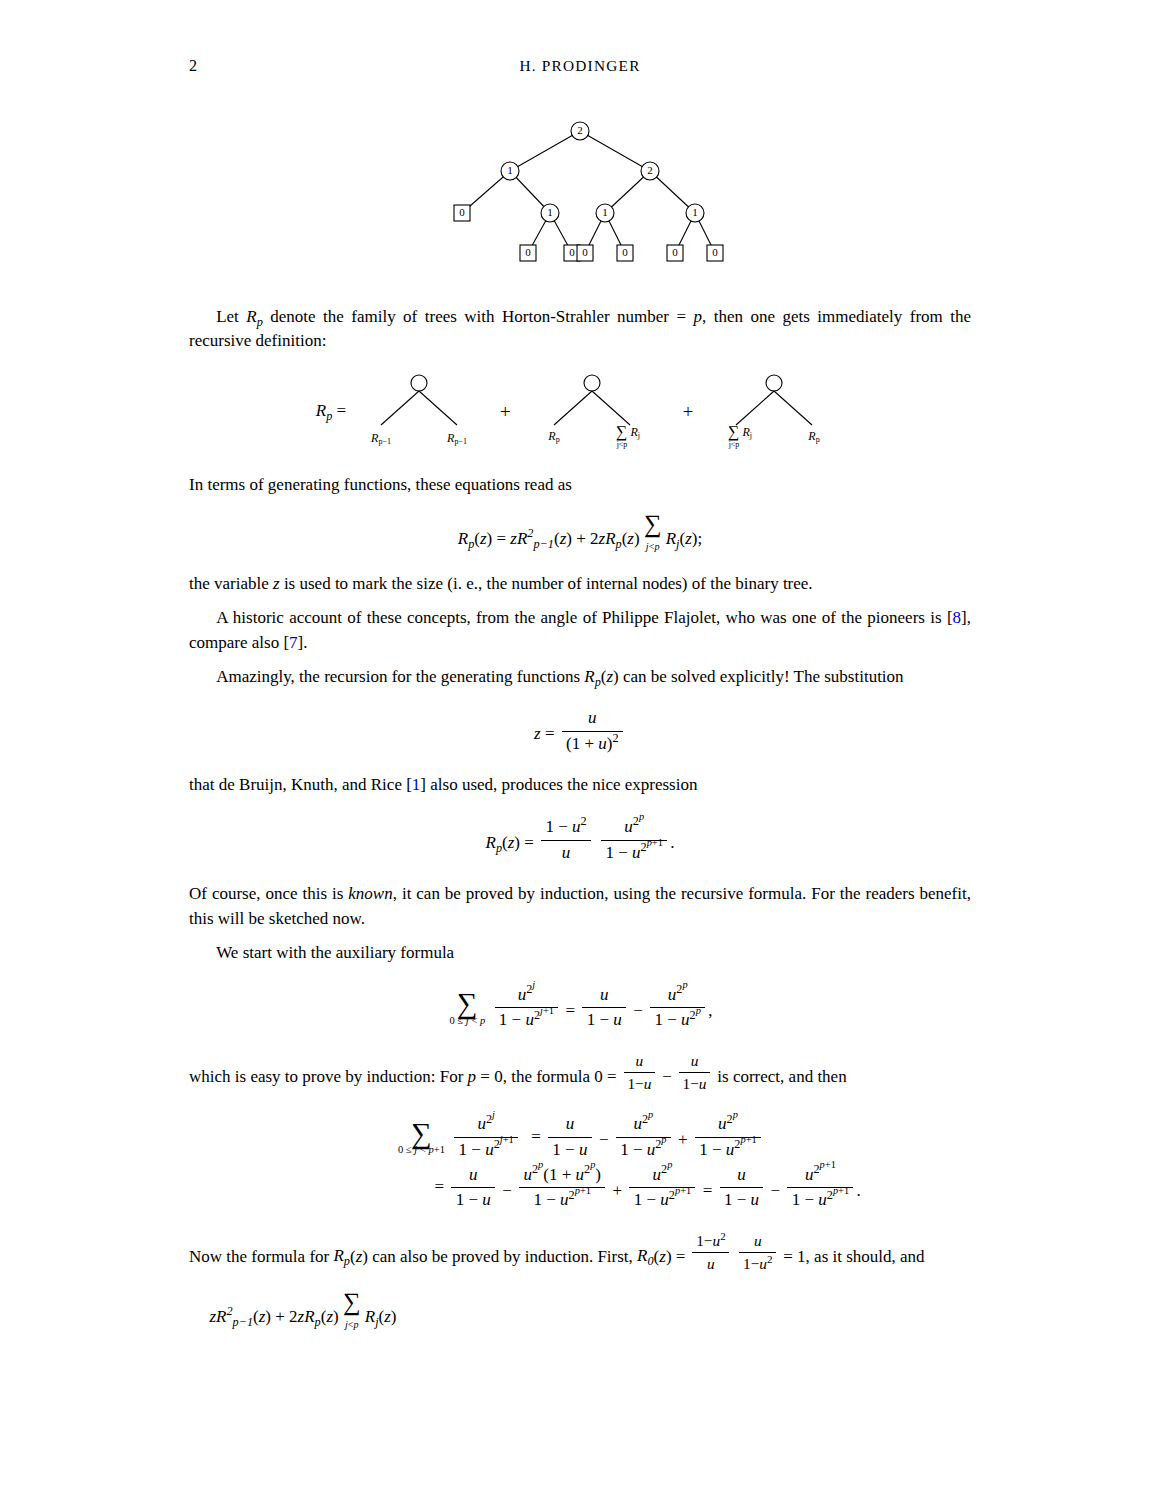2
H. Prodinger
2 1 2 1 1 1 0 0 0 0 0 0 0
Let Rp denote the family of trees with Horton-Strahler number = p, then one gets immediately from the recursive definition:
Rp = Rp−1 Rp−1 + Rp ∑ Rj j<p + ∑ Rj j<p Rp
In terms of generating functions, these equations read as
Rp(z) = zR2p−1(z) + 2zRp(z) ∑j<p Rj(z);
the variable z is used to mark the size (i. e., the number of internal nodes) of the binary tree.
A historic account of these concepts, from the angle of Philippe Flajolet, who was one of the pioneers is [8], compare also [7].
Amazingly, the recursion for the generating functions Rp(z) can be solved explicitly! The substitution
z = u (1 + u)2
that de Bruijn, Knuth, and Rice [1] also used, produces the nice expression
Rp(z) = 1 − u2 u u2p 1 − u2p+1 .
Of course, once this is known, it can be proved by induction, using the recursive formula. For the readers benefit, this will be sketched now.
We start with the auxiliary formula
∑ 0 ≤ j < p u2j 1 − u2j+1 = u 1 − u − u2p 1 − u2p ,
which is easy to prove by induction: For p = 0, the formula 0 = u 1−u − u 1−u is correct, and then
∑ 0 ≤ j < p+1 u2j 1 − u2j+1
=
u 1 − u − u2p 1 − u2p + u2p 1 − u2p+1
∑ 0 ≤ j < p+1 u2j 1 − u2j+1
=
u 1 − u − u2p(1 + u2p) 1 − u2p+1 + u2p 1 − u2p+1 = u 1 − u − u2p+1 1 − u2p+1 .
Now the formula for Rp(z) can also be proved by induction. First, R0(z) = 1−u2 u u 1−u2 = 1, as it should, and
zR2p−1(z) + 2zRp(z) ∑j<p Rj(z)